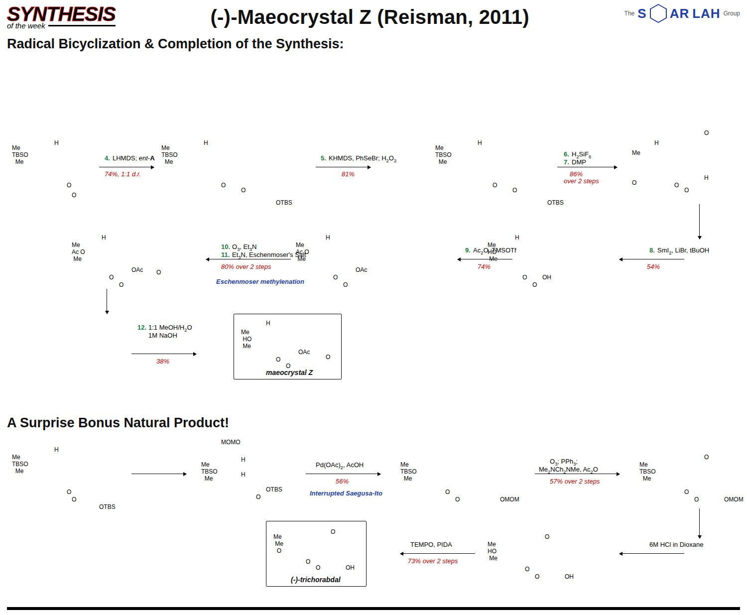SYNTHESIS
of the week
(-)-Maeocrystal Z (Reisman, 2011)
The
S
AR
LAH
Group
Radical Bicyclization & Completion of the Synthesis:
Me
TBSO
Me
H
O
O
4.
LHMDS; ent-A
74%, 1:1 d.r.
Me
TBSO
Me
H
O
O
OTBS
5.
KHMDS, PhSeBr; H2O2
81%
Me
TBSO
Me
H
O
O
OTBS
6.
H2SiF6
7.
DMP
86%
over 2 steps
Me
H
O
O
H
O
O
8.
SmI2, LiBr, tBuOH
54%
Me
HO
Me
H
OH
O
O
9.
Ac2O, TMSOTf
74%
Me
Ac O
Me
H
OAc
O
O
10.
O3, Et3N
11.
Et3N, Eschenmoser's Salt
80% over 2 steps
Eschenmoser methylenation
Me
Ac O
Me
H
OAc
O
O
O
12.
1:1 MeOH/H2O
1M NaOH
38%
Me
HO
Me
H
OAc
O
O
O
maeocrystal Z
A Surprise Bonus Natural Product!
Me
TBSO
Me
H
O
O
OTBS
MOMO
Me
TBSO
Me
H
H
OTBS
O
Pd(OAc)2, AcOH
56%
Interrupted Saegusa-Ito
Me
TBSO
Me
O
O
OMOM
O3; PPh3;
Me2NCh2NMe, Ac2O
57% over 2 steps
Me
TBSO
Me
O
O
O
OMOM
6M HCl in Dioxane
Me
HO
Me
O
O
O
OH
TEMPO, PIDA
73% over 2 steps
Me
Me
O
O
O
O
OH
(-)-trichorabdal